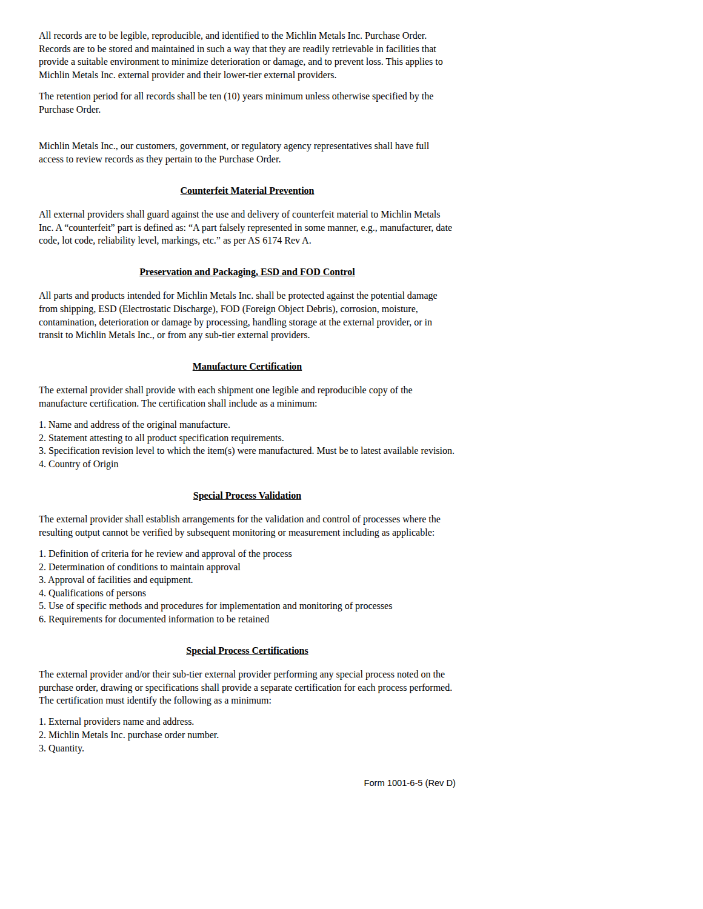All records are to be legible, reproducible, and identified to the Michlin Metals Inc. Purchase Order. Records are to be stored and maintained in such a way that they are readily retrievable in facilities that provide a suitable environment to minimize deterioration or damage, and to prevent loss. This applies to Michlin Metals Inc. external provider and their lower-tier external providers.
The retention period for all records shall be ten (10) years minimum unless otherwise specified by the Purchase Order.
Michlin Metals Inc., our customers, government, or regulatory agency representatives shall have full access to review records as they pertain to the Purchase Order.
Counterfeit Material Prevention
All external providers shall guard against the use and delivery of counterfeit material to Michlin Metals Inc. A “counterfeit” part is defined as: “A part falsely represented in some manner, e.g., manufacturer, date code, lot code, reliability level, markings, etc.” as per AS 6174 Rev A.
Preservation and Packaging, ESD and FOD Control
All parts and products intended for Michlin Metals Inc. shall be protected against the potential damage from shipping, ESD (Electrostatic Discharge), FOD (Foreign Object Debris), corrosion, moisture, contamination, deterioration or damage by processing, handling storage at the external provider, or in transit to Michlin Metals Inc., or from any sub-tier external providers.
Manufacture Certification
The external provider shall provide with each shipment one legible and reproducible copy of the manufacture certification. The certification shall include as a minimum:
1. Name and address of the original manufacture.
2. Statement attesting to all product specification requirements.
3. Specification revision level to which the item(s) were manufactured. Must be to latest available revision.
4. Country of Origin
Special Process Validation
The external provider shall establish arrangements for the validation and control of processes where the resulting output cannot be verified by subsequent monitoring or measurement including as applicable:
1. Definition of criteria for he review and approval of the process
2. Determination of conditions to maintain approval
3. Approval of facilities and equipment.
4. Qualifications of persons
5. Use of specific methods and procedures for implementation and monitoring of processes
6. Requirements for documented information to be retained
Special Process Certifications
The external provider and/or their sub-tier external provider performing any special process noted on the purchase order, drawing or specifications shall provide a separate certification for each process performed. The certification must identify the following as a minimum:
1. External providers name and address.
2. Michlin Metals Inc. purchase order number.
3. Quantity.
Form 1001-6-5 (Rev D)